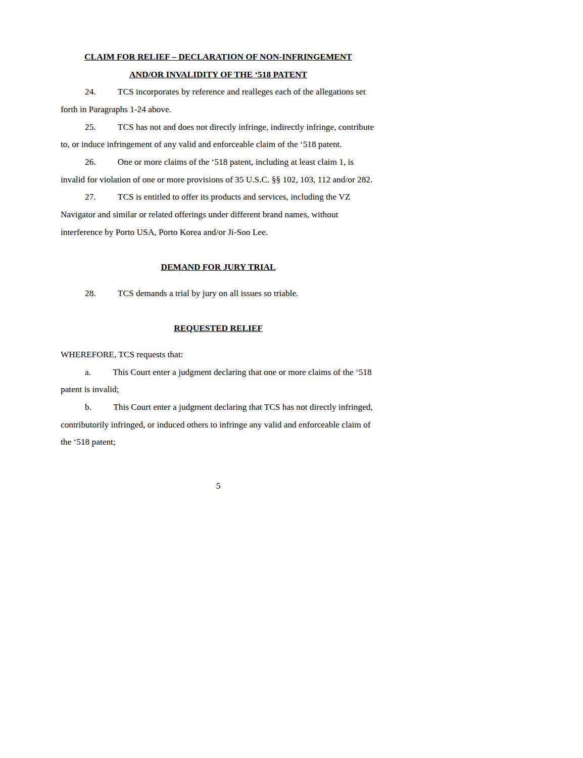CLAIM FOR RELIEF – DECLARATION OF NON-INFRINGEMENT
AND/OR INVALIDITY OF THE ‘518 PATENT
24. TCS incorporates by reference and realleges each of the allegations set forth in Paragraphs 1-24 above.
25. TCS has not and does not directly infringe, indirectly infringe, contribute to, or induce infringement of any valid and enforceable claim of the ‘518 patent.
26. One or more claims of the ‘518 patent, including at least claim 1, is invalid for violation of one or more provisions of 35 U.S.C. §§ 102, 103, 112 and/or 282.
27. TCS is entitled to offer its products and services, including the VZ Navigator and similar or related offerings under different brand names, without interference by Porto USA, Porto Korea and/or Ji-Soo Lee.
DEMAND FOR JURY TRIAL
28. TCS demands a trial by jury on all issues so triable.
REQUESTED RELIEF
WHEREFORE, TCS requests that:
a. This Court enter a judgment declaring that one or more claims of the ‘518 patent is invalid;
b. This Court enter a judgment declaring that TCS has not directly infringed, contributorily infringed, or induced others to infringe any valid and enforceable claim of the ‘518 patent;
5